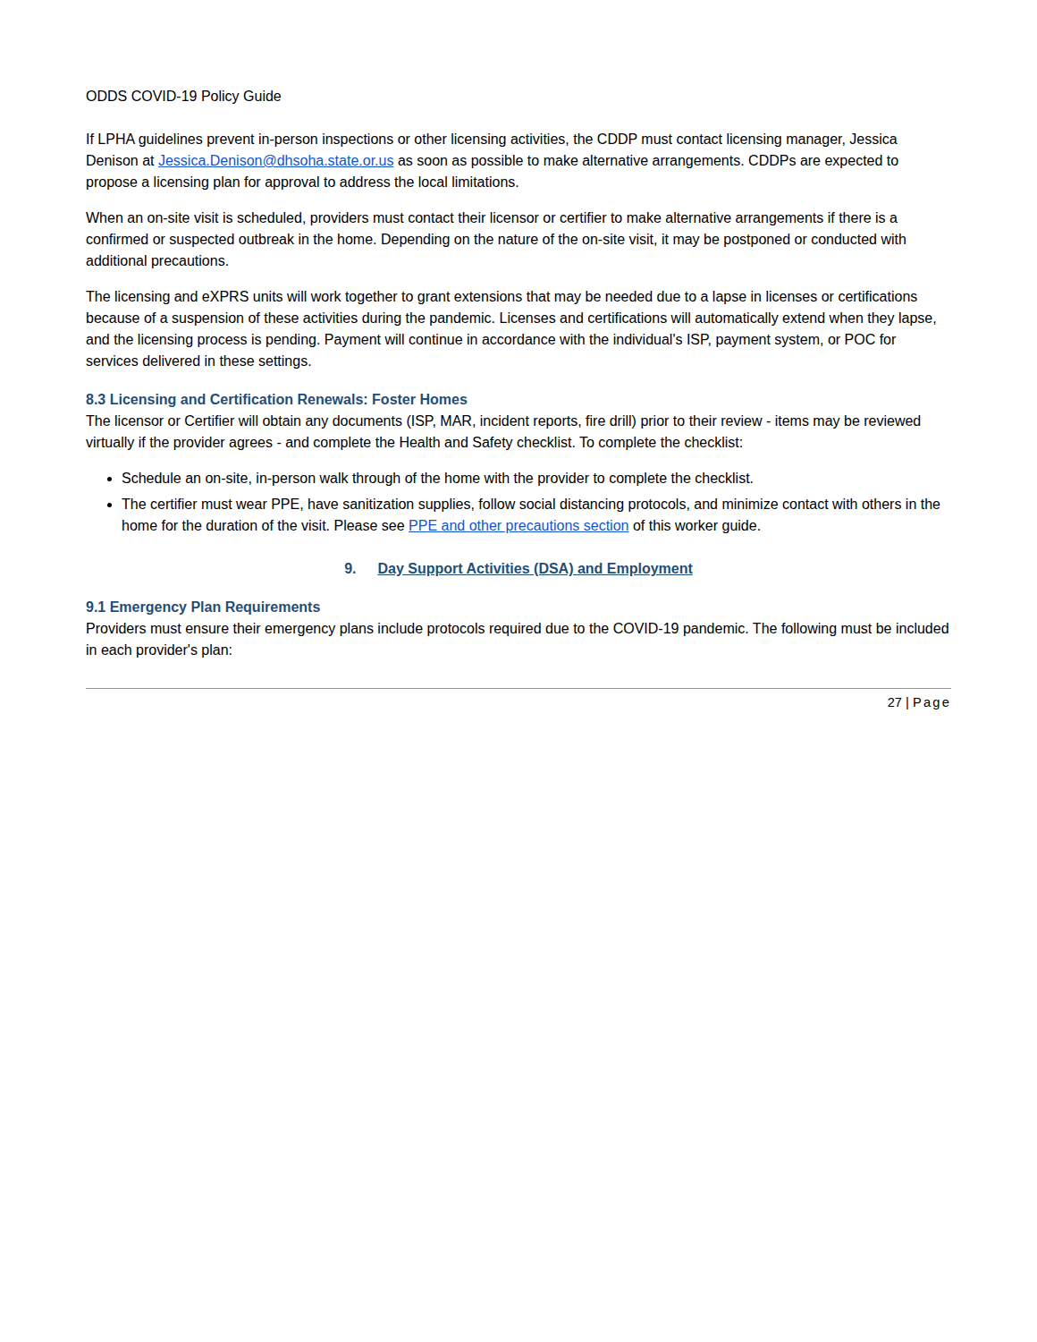ODDS COVID-19 Policy Guide
If LPHA guidelines prevent in-person inspections or other licensing activities, the CDDP must contact licensing manager, Jessica Denison at Jessica.Denison@dhsoha.state.or.us as soon as possible to make alternative arrangements. CDDPs are expected to propose a licensing plan for approval to address the local limitations.
When an on-site visit is scheduled, providers must contact their licensor or certifier to make alternative arrangements if there is a confirmed or suspected outbreak in the home. Depending on the nature of the on-site visit, it may be postponed or conducted with additional precautions.
The licensing and eXPRS units will work together to grant extensions that may be needed due to a lapse in licenses or certifications because of a suspension of these activities during the pandemic. Licenses and certifications will automatically extend when they lapse, and the licensing process is pending. Payment will continue in accordance with the individual's ISP, payment system, or POC for services delivered in these settings.
8.3 Licensing and Certification Renewals: Foster Homes
The licensor or Certifier will obtain any documents (ISP, MAR, incident reports, fire drill) prior to their review - items may be reviewed virtually if the provider agrees - and complete the Health and Safety checklist. To complete the checklist:
Schedule an on-site, in-person walk through of the home with the provider to complete the checklist.
The certifier must wear PPE, have sanitization supplies, follow social distancing protocols, and minimize contact with others in the home for the duration of the visit. Please see PPE and other precautions section of this worker guide.
9. Day Support Activities (DSA) and Employment
9.1 Emergency Plan Requirements
Providers must ensure their emergency plans include protocols required due to the COVID-19 pandemic. The following must be included in each provider's plan:
27 | Page